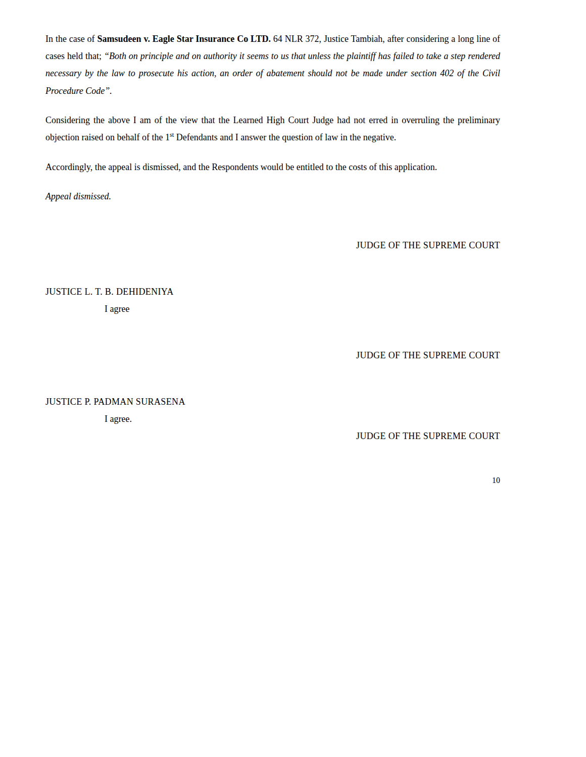In the case of Samsudeen v. Eagle Star Insurance Co LTD. 64 NLR 372, Justice Tambiah, after considering a long line of cases held that; “Both on principle and on authority it seems to us that unless the plaintiff has failed to take a step rendered necessary by the law to prosecute his action, an order of abatement should not be made under section 402 of the Civil Procedure Code”.
Considering the above I am of the view that the Learned High Court Judge had not erred in overruling the preliminary objection raised on behalf of the 1st Defendants and I answer the question of law in the negative.
Accordingly, the appeal is dismissed, and the Respondents would be entitled to the costs of this application.
Appeal dismissed.
JUDGE OF THE SUPREME COURT
JUSTICE L. T. B. DEHIDENIYA
I agree
JUDGE OF THE SUPREME COURT
JUSTICE P. PADMAN SURASENA
I agree.
JUDGE OF THE SUPREME COURT
10